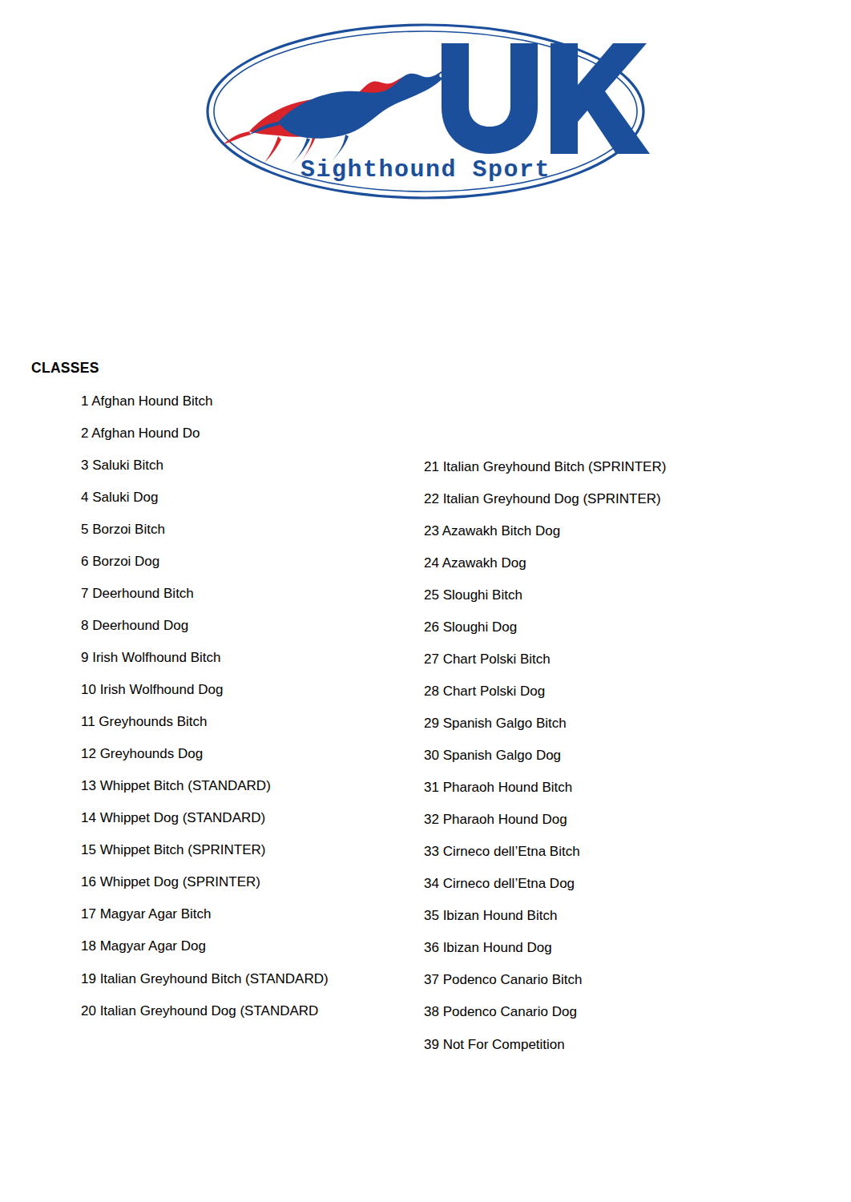Sighthound Sport
CLASSES
1 Afghan Hound Bitch
2 Afghan Hound Do
3 Saluki Bitch
4 Saluki Dog
5 Borzoi Bitch
6 Borzoi Dog
7 Deerhound Bitch
8 Deerhound Dog
9 Irish Wolfhound Bitch
10 Irish Wolfhound Dog
11 Greyhounds Bitch
12 Greyhounds Dog
13 Whippet Bitch (STANDARD)
14 Whippet Dog (STANDARD)
15 Whippet Bitch (SPRINTER)
16 Whippet Dog (SPRINTER)
17 Magyar Agar Bitch
18 Magyar Agar Dog
19 Italian Greyhound Bitch (STANDARD)
20 Italian Greyhound Dog (STANDARD
21 Italian Greyhound Bitch (SPRINTER)
22 Italian Greyhound Dog (SPRINTER)
23 Azawakh Bitch Dog
24 Azawakh Dog
25 Sloughi Bitch
26 Sloughi Dog
27 Chart Polski Bitch
28 Chart Polski Dog
29 Spanish Galgo Bitch
30 Spanish Galgo Dog
31 Pharaoh Hound Bitch
32 Pharaoh Hound Dog
33 Cirneco dell’Etna Bitch
34 Cirneco dell’Etna Dog
35 Ibizan Hound Bitch
36 Ibizan Hound Dog
37 Podenco Canario Bitch
38 Podenco Canario Dog
39 Not For Competition